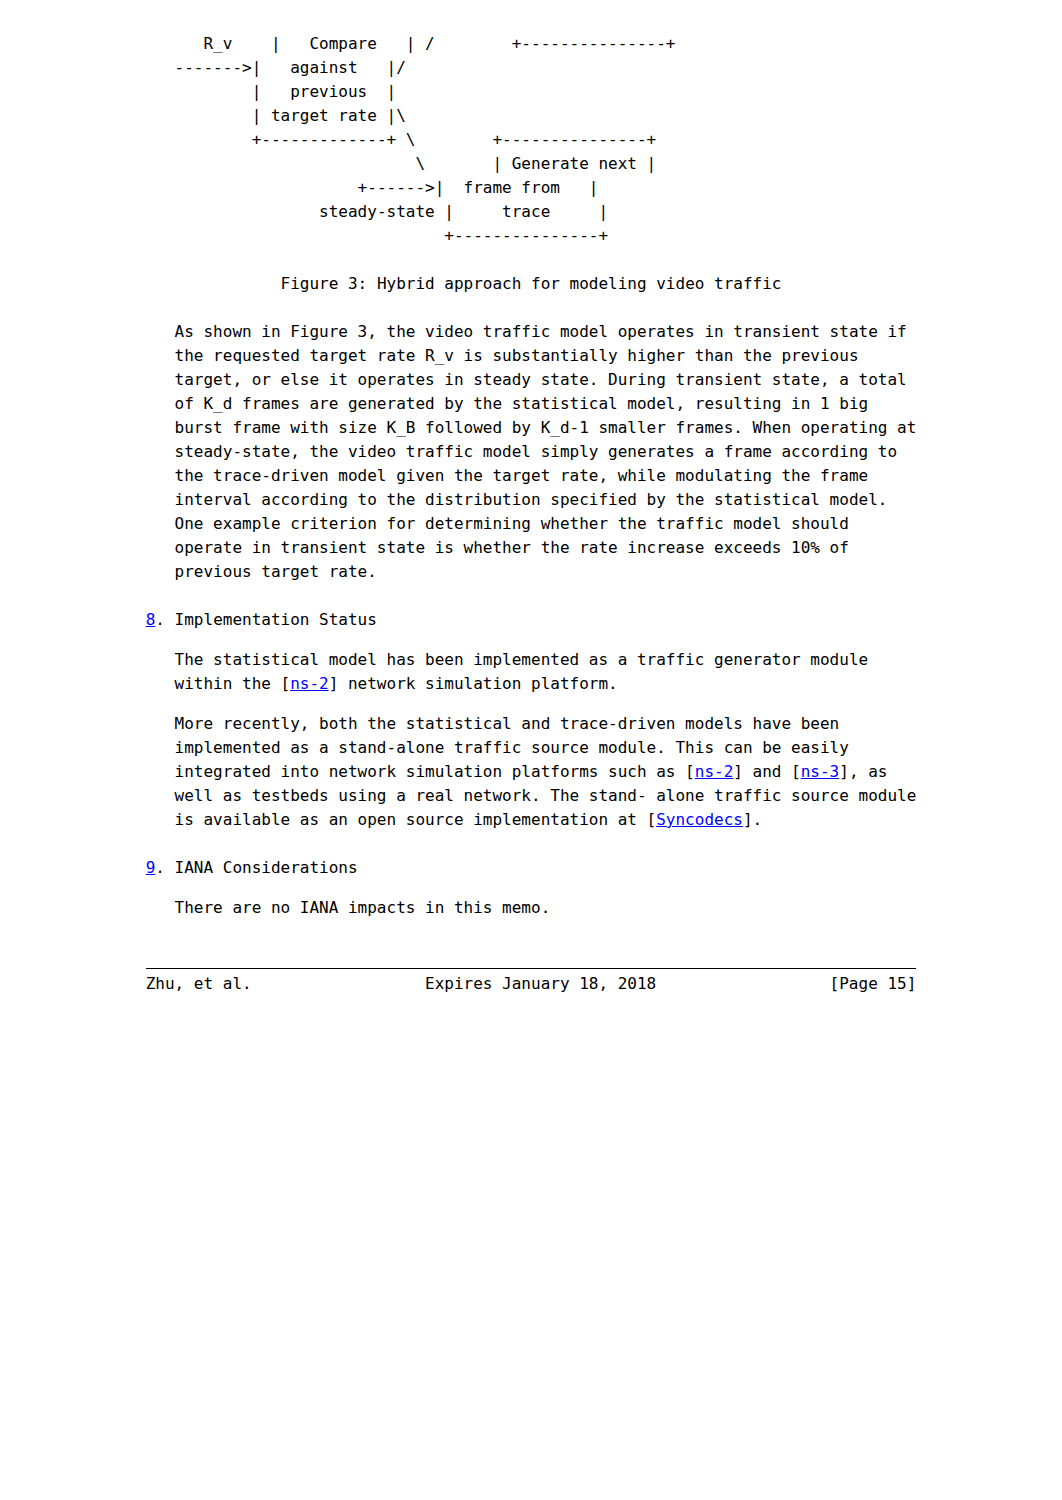R_v    |   Compare   | /        +---------------+
   ------->|   against   |/
           |   previous  |
           | target rate |\
           +-------------+ \        +---------------+
                            \       | Generate next |
                      +------>|  frame from   |
                  steady-state |     trace     |
                               +---------------+
Figure 3: Hybrid approach for modeling video traffic
As shown in Figure 3, the video traffic model operates in transient state if the requested target rate R_v is substantially higher than the previous target, or else it operates in steady state. During transient state, a total of K_d frames are generated by the statistical model, resulting in 1 big burst frame with size K_B followed by K_d-1 smaller frames. When operating at steady-state, the video traffic model simply generates a frame according to the trace-driven model given the target rate, while modulating the frame interval according to the distribution specified by the statistical model. One example criterion for determining whether the traffic model should operate in transient state is whether the rate increase exceeds 10% of previous target rate.
8. Implementation Status
The statistical model has been implemented as a traffic generator module within the [ns-2] network simulation platform.
More recently, both the statistical and trace-driven models have been implemented as a stand-alone traffic source module. This can be easily integrated into network simulation platforms such as [ns-2] and [ns-3], as well as testbeds using a real network. The stand- alone traffic source module is available as an open source implementation at [Syncodecs].
9. IANA Considerations
There are no IANA impacts in this memo.
Zhu, et al. Expires January 18, 2018 [Page 15]